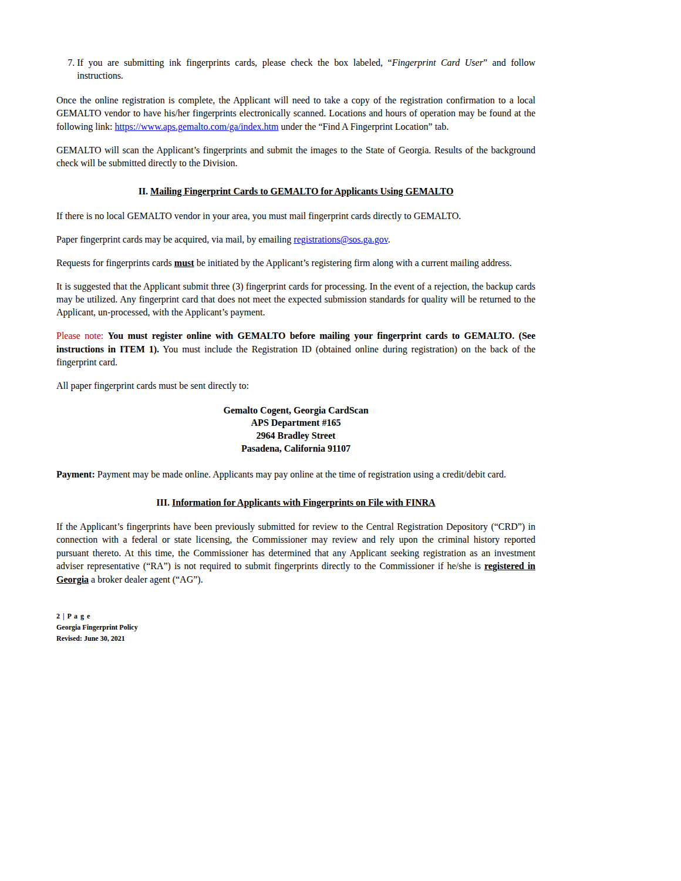If you are submitting ink fingerprints cards, please check the box labeled, “Fingerprint Card User” and follow instructions.
Once the online registration is complete, the Applicant will need to take a copy of the registration confirmation to a local GEMALTO vendor to have his/her fingerprints electronically scanned. Locations and hours of operation may be found at the following link: https://www.aps.gemalto.com/ga/index.htm under the “Find A Fingerprint Location” tab.
GEMALTO will scan the Applicant’s fingerprints and submit the images to the State of Georgia. Results of the background check will be submitted directly to the Division.
II. Mailing Fingerprint Cards to GEMALTO for Applicants Using GEMALTO
If there is no local GEMALTO vendor in your area, you must mail fingerprint cards directly to GEMALTO.
Paper fingerprint cards may be acquired, via mail, by emailing registrations@sos.ga.gov.
Requests for fingerprints cards must be initiated by the Applicant’s registering firm along with a current mailing address.
It is suggested that the Applicant submit three (3) fingerprint cards for processing. In the event of a rejection, the backup cards may be utilized. Any fingerprint card that does not meet the expected submission standards for quality will be returned to the Applicant, un-processed, with the Applicant’s payment.
Please note: You must register online with GEMALTO before mailing your fingerprint cards to GEMALTO. (See instructions in ITEM 1). You must include the Registration ID (obtained online during registration) on the back of the fingerprint card.
All paper fingerprint cards must be sent directly to:
Gemalto Cogent, Georgia CardScan
APS Department #165
2964 Bradley Street
Pasadena, California 91107
Payment: Payment may be made online. Applicants may pay online at the time of registration using a credit/debit card.
III. Information for Applicants with Fingerprints on File with FINRA
If the Applicant’s fingerprints have been previously submitted for review to the Central Registration Depository (“CRD”) in connection with a federal or state licensing, the Commissioner may review and rely upon the criminal history reported pursuant thereto. At this time, the Commissioner has determined that any Applicant seeking registration as an investment adviser representative (“RA”) is not required to submit fingerprints directly to the Commissioner if he/she is registered in Georgia a broker dealer agent (“AG”).
2 | P a g e
Georgia Fingerprint Policy
Revised: June 30, 2021